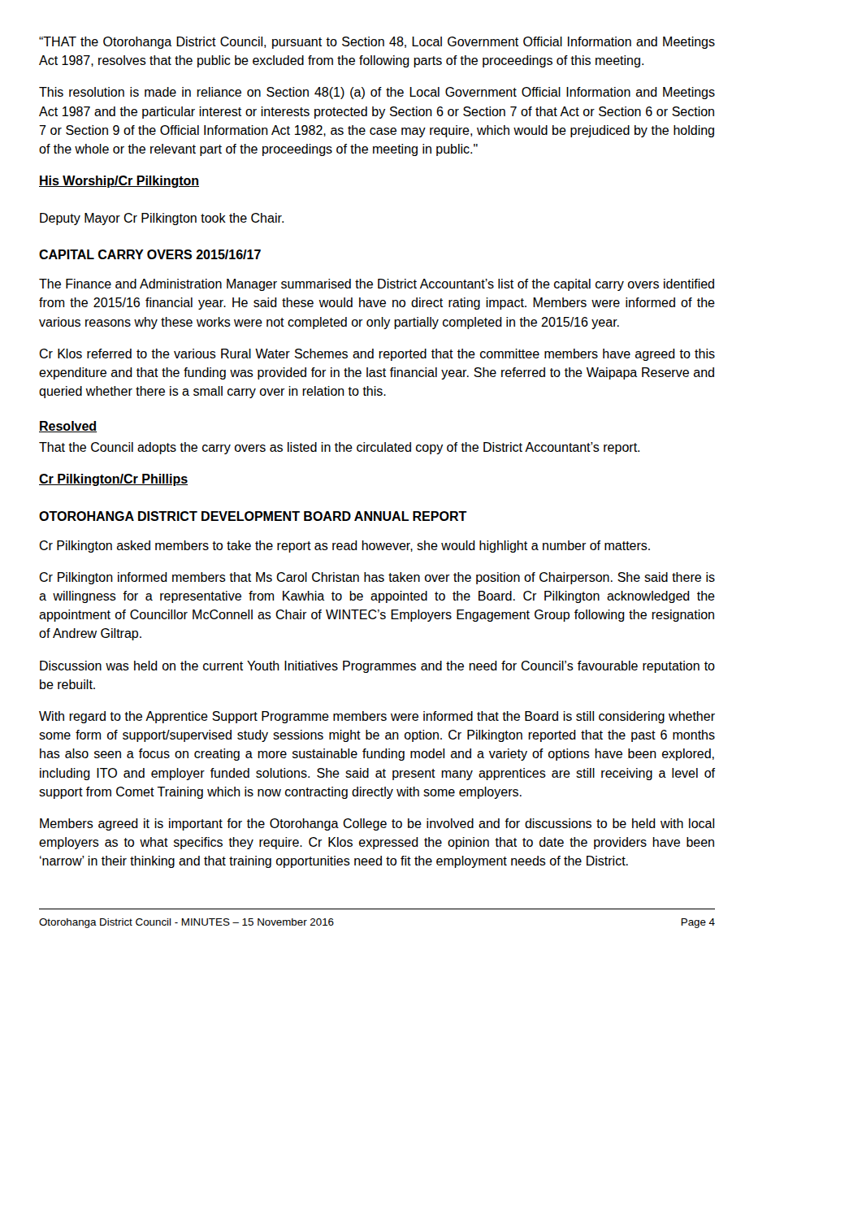“THAT the Otorohanga District Council, pursuant to Section 48, Local Government Official Information and Meetings Act 1987, resolves that the public be excluded from the following parts of the proceedings of this meeting.
This resolution is made in reliance on Section 48(1) (a) of the Local Government Official Information and Meetings Act 1987 and the particular interest or interests protected by Section 6 or Section 7 of that Act or Section 6 or Section 7 or Section 9 of the Official Information Act 1982, as the case may require, which would be prejudiced by the holding of the whole or the relevant part of the proceedings of the meeting in public."
His Worship/Cr Pilkington
Deputy Mayor Cr Pilkington took the Chair.
Capital Carry Overs 2015/16/17
The Finance and Administration Manager summarised the District Accountant’s list of the capital carry overs identified from the 2015/16 financial year. He said these would have no direct rating impact. Members were informed of the various reasons why these works were not completed or only partially completed in the 2015/16 year.
Cr Klos referred to the various Rural Water Schemes and reported that the committee members have agreed to this expenditure and that the funding was provided for in the last financial year. She referred to the Waipapa Reserve and queried whether there is a small carry over in relation to this.
Resolved
That the Council adopts the carry overs as listed in the circulated copy of the District Accountant’s report.
Cr Pilkington/Cr Phillips
Otorohanga District Development Board Annual Report
Cr Pilkington asked members to take the report as read however, she would highlight a number of matters.
Cr Pilkington informed members that Ms Carol Christan has taken over the position of Chairperson. She said there is a willingness for a representative from Kawhia to be appointed to the Board. Cr Pilkington acknowledged the appointment of Councillor McConnell as Chair of WINTEC’s Employers Engagement Group following the resignation of Andrew Giltrap.
Discussion was held on the current Youth Initiatives Programmes and the need for Council’s favourable reputation to be rebuilt.
With regard to the Apprentice Support Programme members were informed that the Board is still considering whether some form of support/supervised study sessions might be an option. Cr Pilkington reported that the past 6 months has also seen a focus on creating a more sustainable funding model and a variety of options have been explored, including ITO and employer funded solutions. She said at present many apprentices are still receiving a level of support from Comet Training which is now contracting directly with some employers.
Members agreed it is important for the Otorohanga College to be involved and for discussions to be held with local employers as to what specifics they require. Cr Klos expressed the opinion that to date the providers have been ‘narrow’ in their thinking and that training opportunities need to fit the employment needs of the District.
Otorohanga District Council - MINUTES – 15 November 2016 Page 4